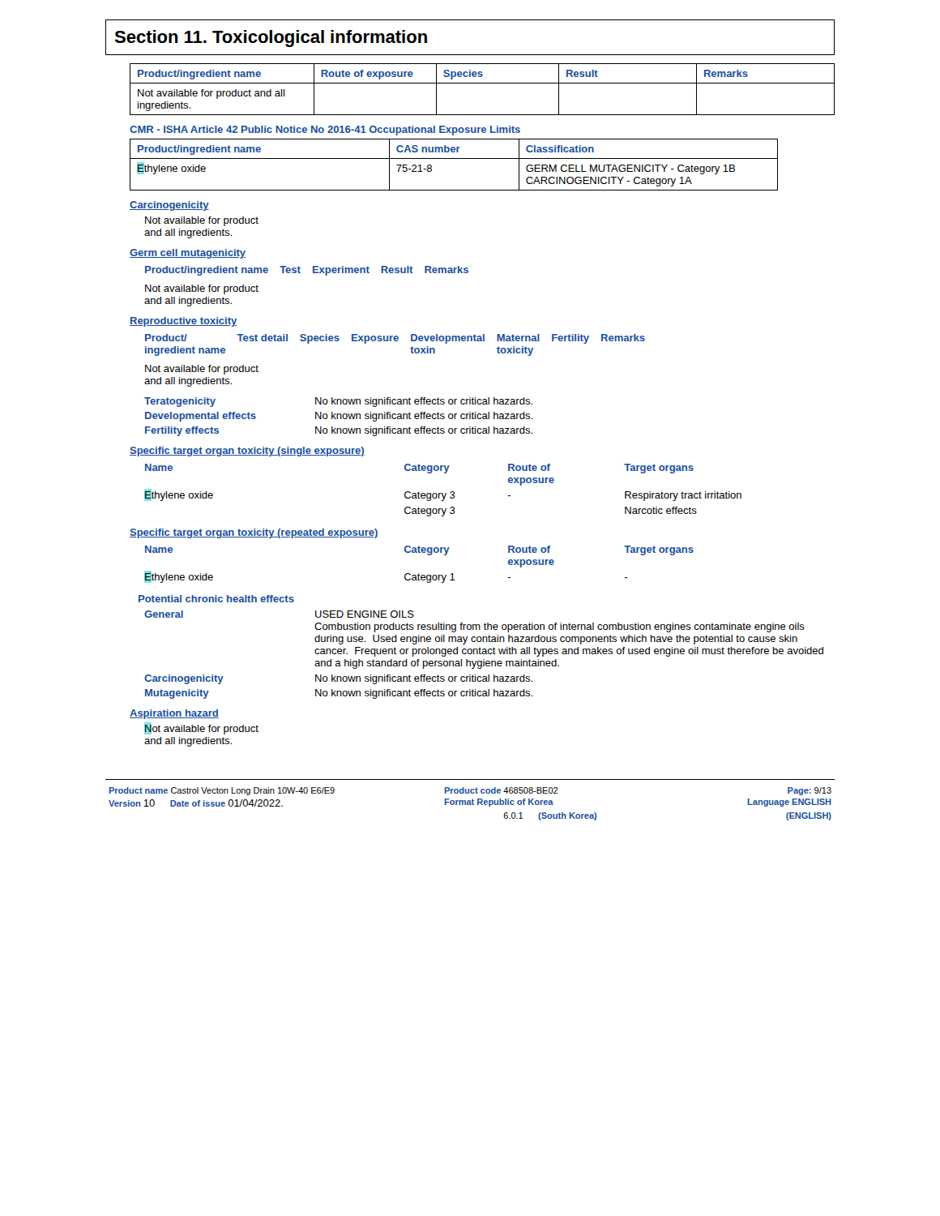Section 11. Toxicological information
| Product/ingredient name | Route of exposure | Species | Result | Remarks |
| --- | --- | --- | --- | --- |
| Not available for product and all ingredients. | | | | |
CMR - ISHA Article 42 Public Notice No 2016-41 Occupational Exposure Limits
| Product/ingredient name | CAS number | Classification |
| --- | --- | --- |
| E thylene oxide | 75-21-8 | GERM CELL MUTAGENICITY - Category 1B CARCINOGENICITY - Category 1A |
Carcinogenicity
Not available for product
and all ingredients.
Germ cell mutagenicity
| Product/ingredient name | Test | Experiment | Result | Remarks |
| --- | --- | --- | --- | --- |
Not available for product
and all ingredients.
Reproductive toxicity
| Product/ ingredient name | Test detail | Species | Exposure | Developmental toxin | Maternal toxicity | Fertility | Remarks |
| --- | --- | --- | --- | --- | --- | --- | --- |
Not available for product
and all ingredients.
Teratogenicity
No known significant effects or critical hazards.
Developmental effects
No known significant effects or critical hazards.
Fertility effects
No known significant effects or critical hazards.
Specific target organ toxicity (single exposure)
| Name | Category | Route of exposure | Target organs |
| --- | --- | --- | --- |
| E thylene oxide | Category 3 | - | Respiratory tract irritation |
| | Category 3 | | Narcotic effects |
Specific target organ toxicity (repeated exposure)
| Name | Category | Route of exposure | Target organs |
| --- | --- | --- | --- |
| E thylene oxide | Category 1 | - | - |
Potential chronic health effects
General
USED ENGINE OILS
Combustion products resulting from the operation of internal combustion engines contaminate engine oils during use. Used engine oil may contain hazardous components which have the potential to cause skin cancer. Frequent or prolonged contact with all types and makes of used engine oil must therefore be avoided and a high standard of personal hygiene maintained.
Carcinogenicity
No known significant effects or critical hazards.
Mutagenicity
No known significant effects or critical hazards.
Aspiration hazard
Not available for product
and all ingredients.
| Product name Castrol Vecton Long Drain 10W-40 E6/E9 | Product code 468508-BE02 | Page: 9/13 |
| Version 10 Date of issue 01/04/2022. | Format Republic of Korea | Language ENGLISH |
| | 6.0.1 (South Korea) | (ENGLISH) |